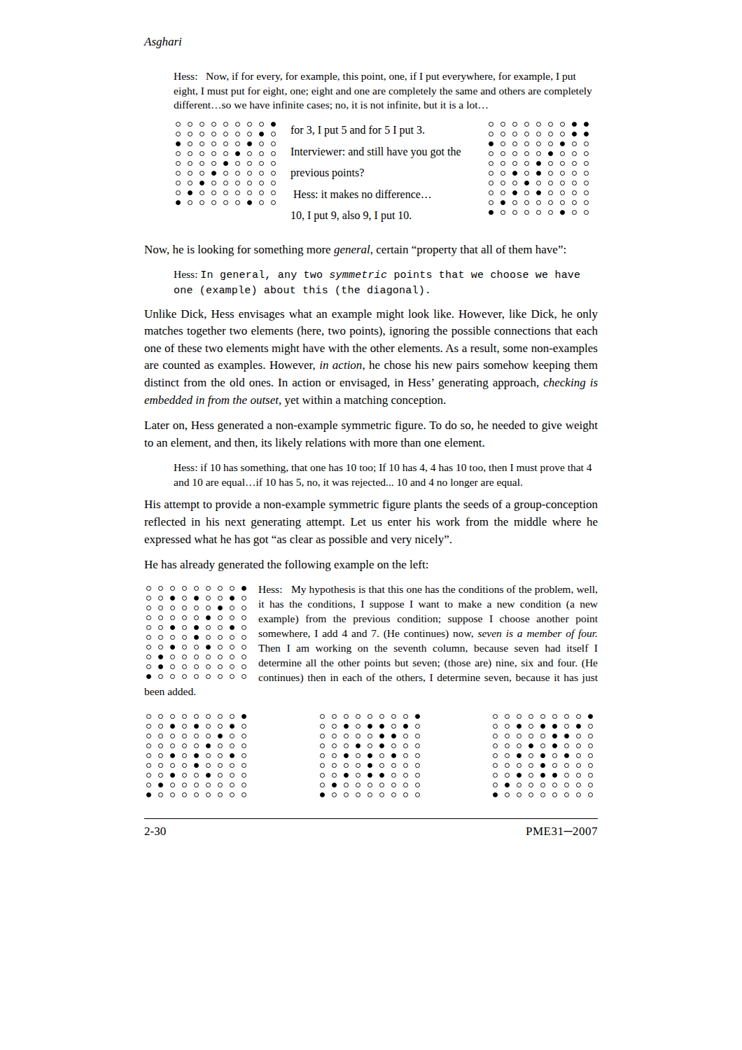Asghari
Hess: Now, if for every, for example, this point, one, if I put everywhere, for example, I put eight, I must put for eight, one; eight and one are completely the same and others are completely different…so we have infinite cases; no, it is not infinite, but it is a lot…
for 3, I put 5 and for 5 I put 3. Interviewer: and still have you got the previous points? Hess: it makes no difference… 10, I put 9, also 9, I put 10.
Now, he is looking for something more general, certain “property that all of them have”:
Hess: In general, any two symmetric points that we choose we have one (example) about this (the diagonal).
Unlike Dick, Hess envisages what an example might look like. However, like Dick, he only matches together two elements (here, two points), ignoring the possible connections that each one of these two elements might have with the other elements. As a result, some non-examples are counted as examples. However, in action, he chose his new pairs somehow keeping them distinct from the old ones. In action or envisaged, in Hess’ generating approach, checking is embedded in from the outset, yet within a matching conception.
Later on, Hess generated a non-example symmetric figure. To do so, he needed to give weight to an element, and then, its likely relations with more than one element.
Hess: if 10 has something, that one has 10 too; If 10 has 4, 4 has 10 too, then I must prove that 4 and 10 are equal…if 10 has 5, no, it was rejected... 10 and 4 no longer are equal.
His attempt to provide a non-example symmetric figure plants the seeds of a group-conception reflected in his next generating attempt. Let us enter his work from the middle where he expressed what he has got “as clear as possible and very nicely”.
He has already generated the following example on the left:
Hess: My hypothesis is that this one has the conditions of the problem, well, it has the conditions, I suppose I want to make a new condition (a new example) from the previous condition; suppose I choose another point somewhere, I add 4 and 7. (He continues) now, seven is a member of four. Then I am working on the seventh column, because seven had itself I determine all the other points but seven; (those are) nine, six and four. (He continues) then in each of the others, I determine seven, because it has just been added.
2-30
PME31─2007